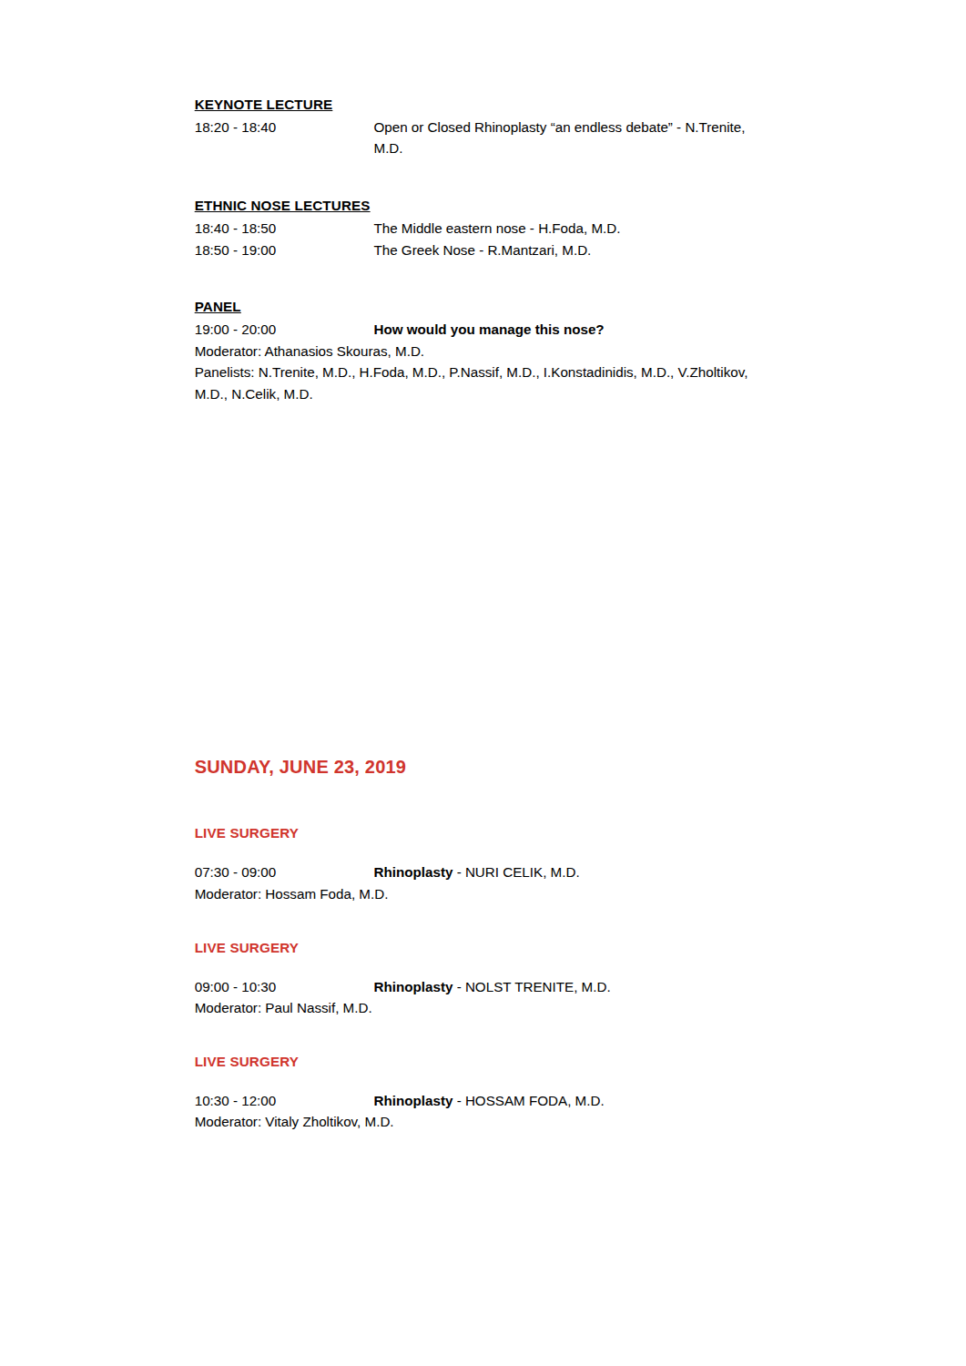KEYNOTE LECTURE
18:20 - 18:40 Open or Closed Rhinoplasty “an endless debate” - N.Trenite, M.D.
ETHNIC NOSE LECTURES
18:40 - 18:50 The Middle eastern nose - H.Foda, M.D.
18:50 - 19:00 The Greek Nose - R.Mantzari, M.D.
PANEL
19:00 - 20:00 How would you manage this nose?
Moderator: Athanasios Skouras, M.D.
Panelists: N.Trenite, M.D., H.Foda, M.D., P.Nassif, M.D., I.Konstadinidis, M.D., V.Zholtikov, M.D., N.Celik, M.D.
SUNDAY, JUNE 23, 2019
LIVE SURGERY
07:30 - 09:00 Rhinoplasty - NURI CELIK, M.D.
Moderator: Hossam Foda, M.D.
LIVE SURGERY
09:00 - 10:30 Rhinoplasty - NOLST TRENITE, M.D.
Moderator: Paul Nassif, M.D.
LIVE SURGERY
10:30 - 12:00 Rhinoplasty - HOSSAM FODA, M.D.
Moderator: Vitaly Zholtikov, M.D.